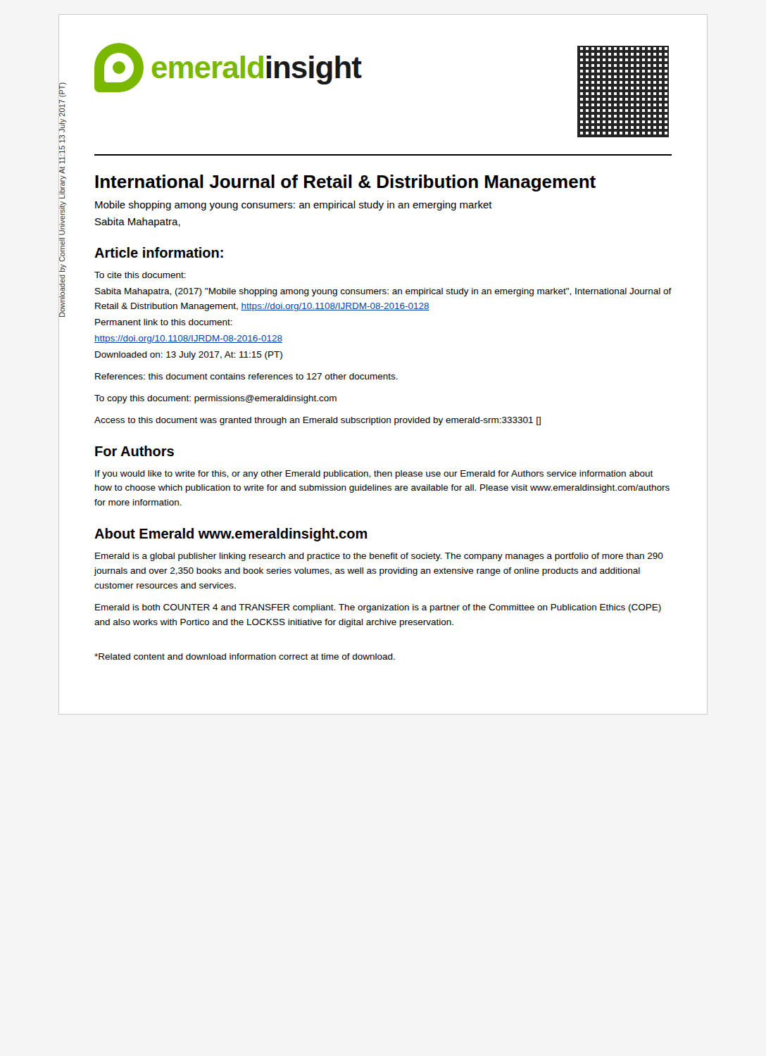Downloaded by Cornell University Library At 11:15 13 July 2017 (PT)
emerald insight
International Journal of Retail & Distribution Management
Mobile shopping among young consumers: an empirical study in an emerging market
Sabita Mahapatra,
Article information:
To cite this document:
Sabita Mahapatra, (2017) "Mobile shopping among young consumers: an empirical study in an emerging market", International Journal of Retail & Distribution Management, https://doi.org/10.1108/IJRDM-08-2016-0128
Permanent link to this document:
https://doi.org/10.1108/IJRDM-08-2016-0128
Downloaded on: 13 July 2017, At: 11:15 (PT)
References: this document contains references to 127 other documents.
To copy this document: permissions@emeraldinsight.com
Access to this document was granted through an Emerald subscription provided by emerald-srm:333301 []
For Authors
If you would like to write for this, or any other Emerald publication, then please use our Emerald for Authors service information about how to choose which publication to write for and submission guidelines are available for all. Please visit www.emeraldinsight.com/authors for more information.
About Emerald www.emeraldinsight.com
Emerald is a global publisher linking research and practice to the benefit of society. The company manages a portfolio of more than 290 journals and over 2,350 books and book series volumes, as well as providing an extensive range of online products and additional customer resources and services.
Emerald is both COUNTER 4 and TRANSFER compliant. The organization is a partner of the Committee on Publication Ethics (COPE) and also works with Portico and the LOCKSS initiative for digital archive preservation.
*Related content and download information correct at time of download.